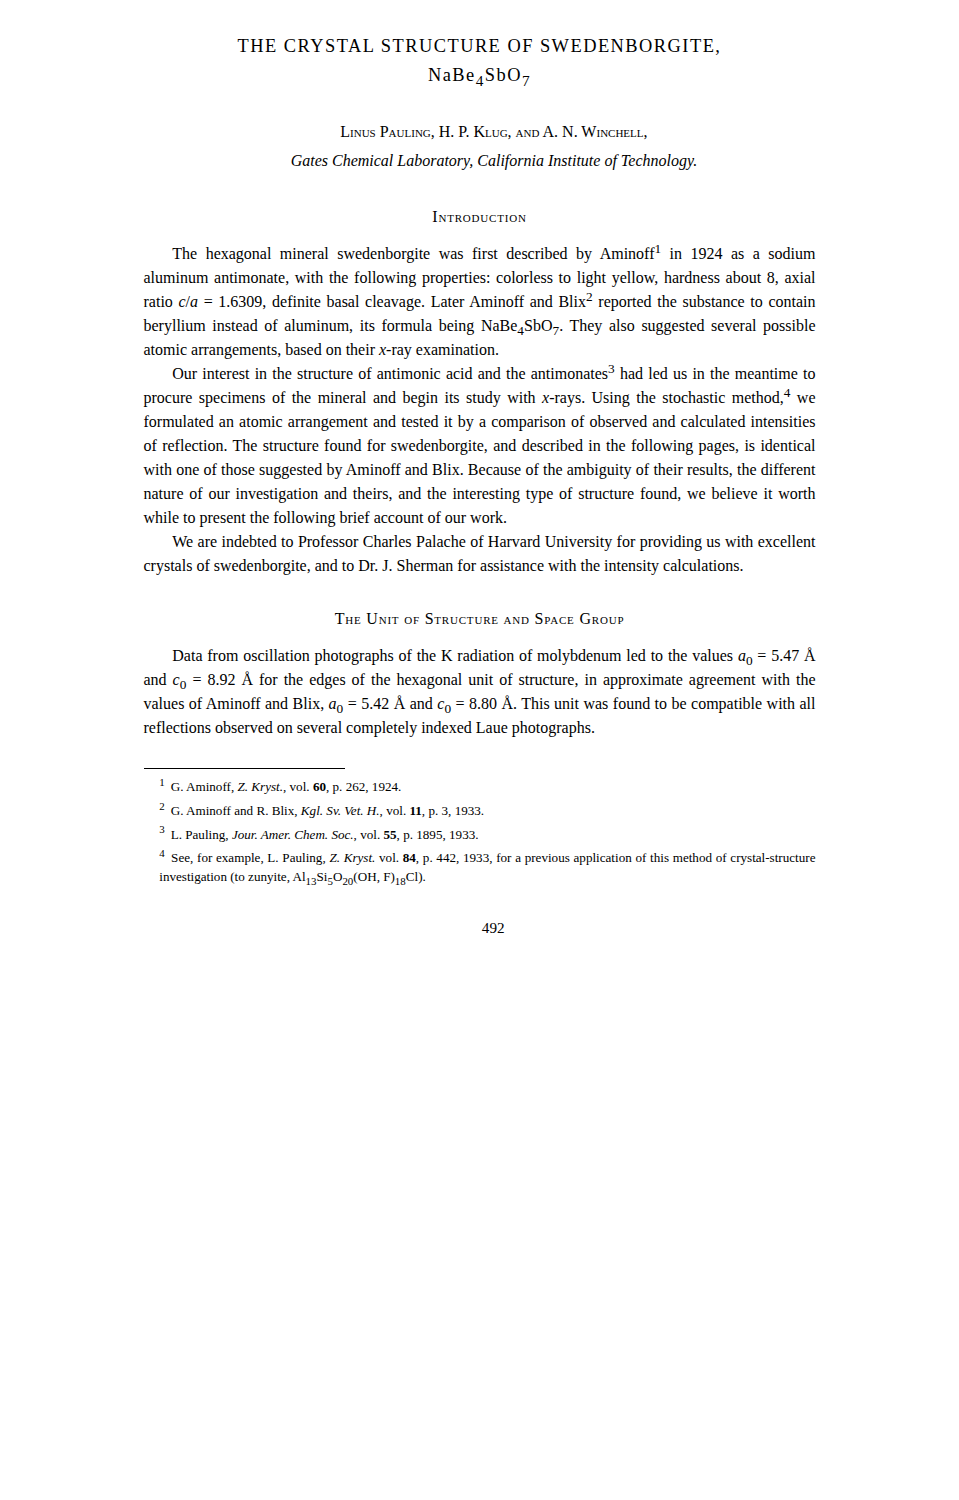THE CRYSTAL STRUCTURE OF SWEDENBORGITE,
NaBe4SbO7
Linus Pauling, H. P. Klug, and A. N. Winchell,
Gates Chemical Laboratory, California Institute of Technology.
Introduction
The hexagonal mineral swedenborgite was first described by Aminoff1 in 1924 as a sodium aluminum antimonate, with the following properties: colorless to light yellow, hardness about 8, axial ratio c/a = 1.6309, definite basal cleavage. Later Aminoff and Blix2 reported the substance to contain beryllium instead of aluminum, its formula being NaBe4SbO7. They also suggested several possible atomic arrangements, based on their x-ray examination.
Our interest in the structure of antimonic acid and the antimonates3 had led us in the meantime to procure specimens of the mineral and begin its study with x-rays. Using the stochastic method,4 we formulated an atomic arrangement and tested it by a comparison of observed and calculated intensities of reflection. The structure found for swedenborgite, and described in the following pages, is identical with one of those suggested by Aminoff and Blix. Because of the ambiguity of their results, the different nature of our investigation and theirs, and the interesting type of structure found, we believe it worth while to present the following brief account of our work.
We are indebted to Professor Charles Palache of Harvard University for providing us with excellent crystals of swedenborgite, and to Dr. J. Sherman for assistance with the intensity calculations.
The Unit of Structure and Space Group
Data from oscillation photographs of the K radiation of molybdenum led to the values a0 = 5.47 Å and c0 = 8.92 Å for the edges of the hexagonal unit of structure, in approximate agreement with the values of Aminoff and Blix, a0 = 5.42 Å and c0 = 8.80 Å. This unit was found to be compatible with all reflections observed on several completely indexed Laue photographs.
1 G. Aminoff, Z. Kryst., vol. 60, p. 262, 1924.
2 G. Aminoff and R. Blix, Kgl. Sv. Vet. H., vol. 11, p. 3, 1933.
3 L. Pauling, Jour. Amer. Chem. Soc., vol. 55, p. 1895, 1933.
4 See, for example, L. Pauling, Z. Kryst. vol. 84, p. 442, 1933, for a previous application of this method of crystal-structure investigation (to zunyite, Al13Si5O20(OH, F)18Cl).
492